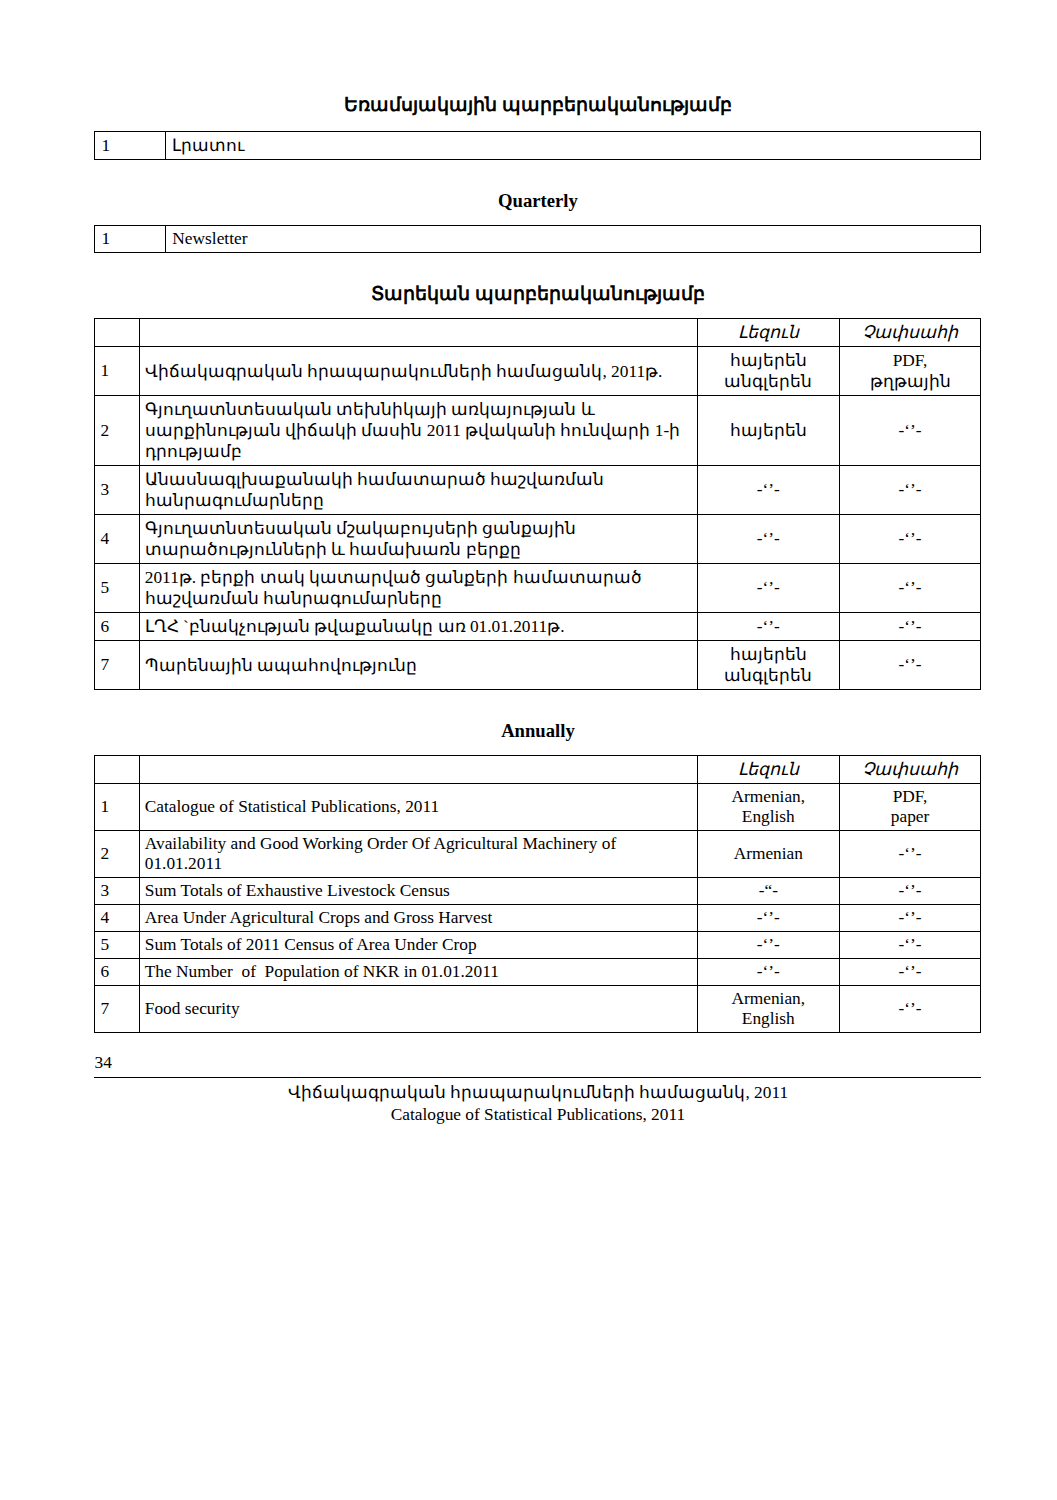Եռամսյակային պարբերականությամբ
| 1 | Լրատու |
Quarterly
| 1 | Newsletter |
Տարեկան պարբերականությամբ
| | | Լեզուն | Չափսահի |
| --- | --- | --- | --- |
| 1 | Վիճակագրական հրապարակումների համացանկ, 2011թ. | հայերեն անգլերեն | PDF, թղթային |
| 2 | Գյուղատնտեսական տեխնիկայի առկայության և սարքինության վիճակի մասին 2011 թվականի հունվարի 1-ի դրությամբ | հայերեն | -‘’- |
| 3 | Անասնագլխաքանակի համատարած հաշվառման հանրագումարները | -‘’- | -‘’- |
| 4 | Գյուղատնտեսական մշակաբույսերի ցանքային տարածությունների և համախառն բերքը | -‘’- | -‘’- |
| 5 | 2011թ. բերքի տակ կատարված ցանքերի համատարած հաշվառման հանրագումարները | -‘’- | -‘’- |
| 6 | ԼՂՀ `բնակչության թվաքանակը առ 01.01.2011թ. | -‘’- | -‘’- |
| 7 | Պարենային ապահովությունը | հայերեն անգլերեն | -‘’- |
Annually
| | | Լեզուն | Չափսահի |
| --- | --- | --- | --- |
| 1 | Catalogue of Statistical Publications, 2011 | Armenian, English | PDF, paper |
| 2 | Availability and Good Working Order Of Agricultural Machinery of 01.01.2011 | Armenian | -‘’- |
| 3 | Sum Totals of Exhaustive Livestock Census | -“- | -‘’- |
| 4 | Area Under Agricultural Crops and Gross Harvest | -‘’- | -‘’- |
| 5 | Sum Totals of 2011 Census of Area Under Crop | -‘’- | -‘’- |
| 6 | The Number of Population of NKR in 01.01.2011 | -‘’- | -‘’- |
| 7 | Food security | Armenian, English | -‘’- |
34
Վիճակագրական հրապարակումների համացանկ, 2011
Catalogue of Statistical Publications, 2011